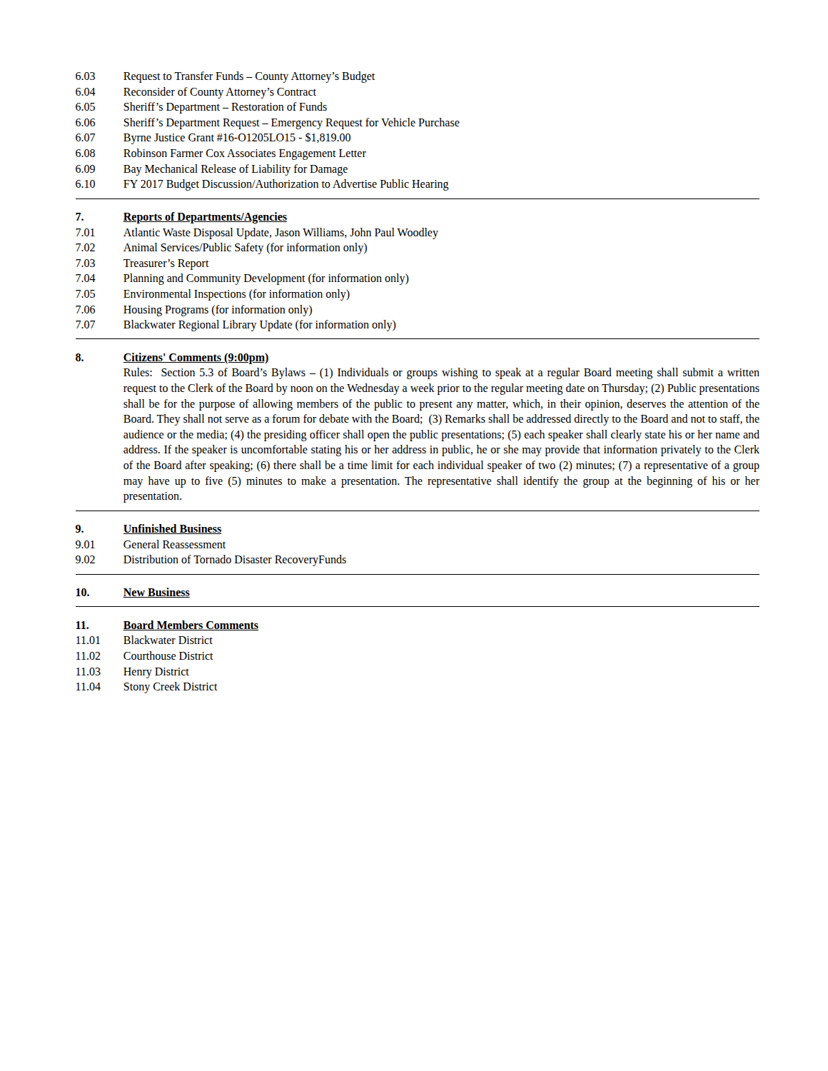6.03 Request to Transfer Funds – County Attorney’s Budget
6.04 Reconsider of County Attorney’s Contract
6.05 Sheriff’s Department – Restoration of Funds
6.06 Sheriff’s Department Request – Emergency Request for Vehicle Purchase
6.07 Byrne Justice Grant #16-O1205LO15 - $1,819.00
6.08 Robinson Farmer Cox Associates Engagement Letter
6.09 Bay Mechanical Release of Liability for Damage
6.10 FY 2017 Budget Discussion/Authorization to Advertise Public Hearing
7. Reports of Departments/Agencies
7.01 Atlantic Waste Disposal Update, Jason Williams, John Paul Woodley
7.02 Animal Services/Public Safety (for information only)
7.03 Treasurer’s Report
7.04 Planning and Community Development (for information only)
7.05 Environmental Inspections (for information only)
7.06 Housing Programs (for information only)
7.07 Blackwater Regional Library Update (for information only)
8. Citizens' Comments (9:00pm)
Rules: Section 5.3 of Board’s Bylaws – (1) Individuals or groups wishing to speak at a regular Board meeting shall submit a written request to the Clerk of the Board by noon on the Wednesday a week prior to the regular meeting date on Thursday; (2) Public presentations shall be for the purpose of allowing members of the public to present any matter, which, in their opinion, deserves the attention of the Board. They shall not serve as a forum for debate with the Board; (3) Remarks shall be addressed directly to the Board and not to staff, the audience or the media; (4) the presiding officer shall open the public presentations; (5) each speaker shall clearly state his or her name and address. If the speaker is uncomfortable stating his or her address in public, he or she may provide that information privately to the Clerk of the Board after speaking; (6) there shall be a time limit for each individual speaker of two (2) minutes; (7) a representative of a group may have up to five (5) minutes to make a presentation. The representative shall identify the group at the beginning of his or her presentation.
9. Unfinished Business
9.01 General Reassessment
9.02 Distribution of Tornado Disaster RecoveryFunds
10. New Business
11. Board Members Comments
11.01 Blackwater District
11.02 Courthouse District
11.03 Henry District
11.04 Stony Creek District